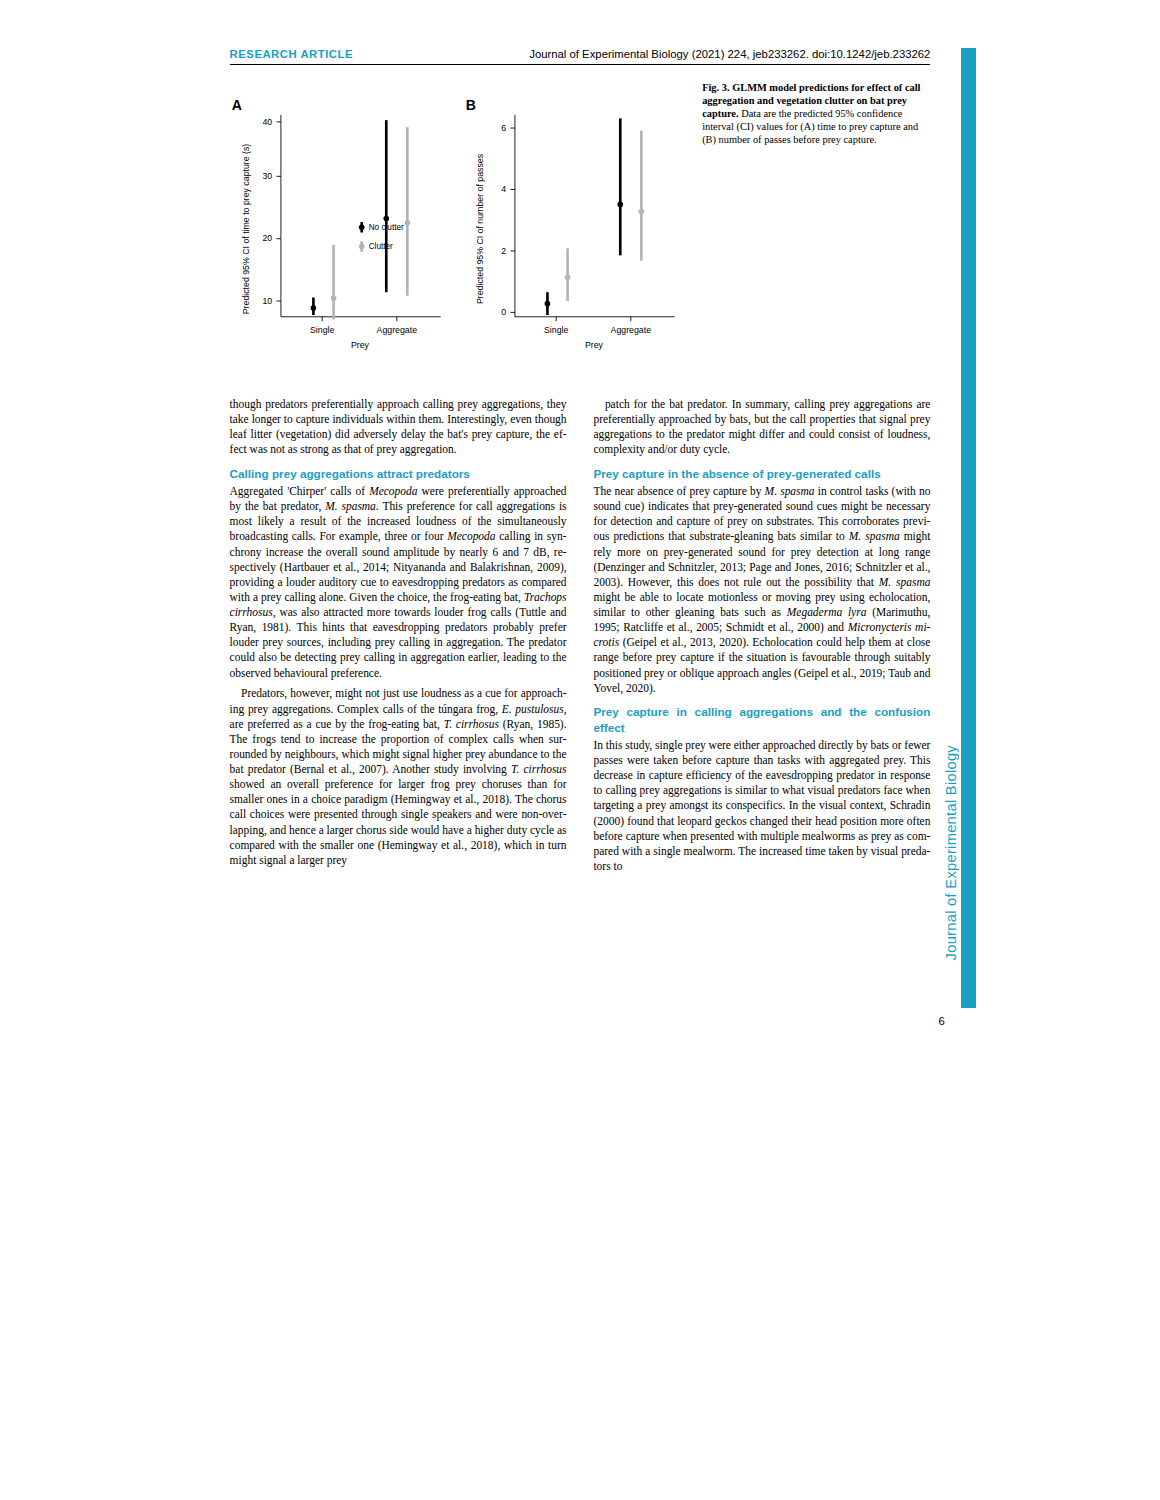Journal of Experimental Biology
RESEARCH ARTICLE
Journal of Experimental Biology (2021) 224, jeb233262. doi:10.1242/jeb.233262
A 10 20 30 40 Predicted 95% CI of time to prey capture (s) Single Aggregate Prey No clutter Clutter
B 0 2 4 6 Predicted 95% CI of number of passes Single Aggregate Prey
Fig. 3. GLMM model predictions for effect of call aggregation and vegetation clutter on bat prey capture. Data are the predicted 95% confidence interval (CI) values for (A) time to prey capture and (B) number of passes before prey capture.
though predators preferentially approach calling prey aggregations, they take longer to capture individuals within them. Interestingly, even though leaf litter (vegetation) did adversely delay the bat's prey capture, the effect was not as strong as that of prey aggregation.
Calling prey aggregations attract predators
Aggregated 'Chirper' calls of Mecopoda were preferentially approached by the bat predator, M. spasma. This preference for call aggregations is most likely a result of the increased loudness of the simultaneously broadcasting calls. For example, three or four Mecopoda calling in synchrony increase the overall sound amplitude by nearly 6 and 7 dB, respectively (Hartbauer et al., 2014; Nityananda and Balakrishnan, 2009), providing a louder auditory cue to eavesdropping predators as compared with a prey calling alone. Given the choice, the frog-eating bat, Trachops cirrhosus, was also attracted more towards louder frog calls (Tuttle and Ryan, 1981). This hints that eavesdropping predators probably prefer louder prey sources, including prey calling in aggregation. The predator could also be detecting prey calling in aggregation earlier, leading to the observed behavioural preference.
Predators, however, might not just use loudness as a cue for approaching prey aggregations. Complex calls of the túngara frog, E. pustulosus, are preferred as a cue by the frog-eating bat, T. cirrhosus (Ryan, 1985). The frogs tend to increase the proportion of complex calls when surrounded by neighbours, which might signal higher prey abundance to the bat predator (Bernal et al., 2007). Another study involving T. cirrhosus showed an overall preference for larger frog prey choruses than for smaller ones in a choice paradigm (Hemingway et al., 2018). The chorus call choices were presented through single speakers and were non-overlapping, and hence a larger chorus side would have a higher duty cycle as compared with the smaller one (Hemingway et al., 2018), which in turn might signal a larger prey
patch for the bat predator. In summary, calling prey aggregations are preferentially approached by bats, but the call properties that signal prey aggregations to the predator might differ and could consist of loudness, complexity and/or duty cycle.
Prey capture in the absence of prey-generated calls
The near absence of prey capture by M. spasma in control tasks (with no sound cue) indicates that prey-generated sound cues might be necessary for detection and capture of prey on substrates. This corroborates previous predictions that substrate-gleaning bats similar to M. spasma might rely more on prey-generated sound for prey detection at long range (Denzinger and Schnitzler, 2013; Page and Jones, 2016; Schnitzler et al., 2003). However, this does not rule out the possibility that M. spasma might be able to locate motionless or moving prey using echolocation, similar to other gleaning bats such as Megaderma lyra (Marimuthu, 1995; Ratcliffe et al., 2005; Schmidt et al., 2000) and Micronycteris microtis (Geipel et al., 2013, 2020). Echolocation could help them at close range before prey capture if the situation is favourable through suitably positioned prey or oblique approach angles (Geipel et al., 2019; Taub and Yovel, 2020).
Prey capture in calling aggregations and the confusion effect
In this study, single prey were either approached directly by bats or fewer passes were taken before capture than tasks with aggregated prey. This decrease in capture efficiency of the eavesdropping predator in response to calling prey aggregations is similar to what visual predators face when targeting a prey amongst its conspecifics. In the visual context, Schradin (2000) found that leopard geckos changed their head position more often before capture when presented with multiple mealworms as prey as compared with a single mealworm. The increased time taken by visual predators to
6